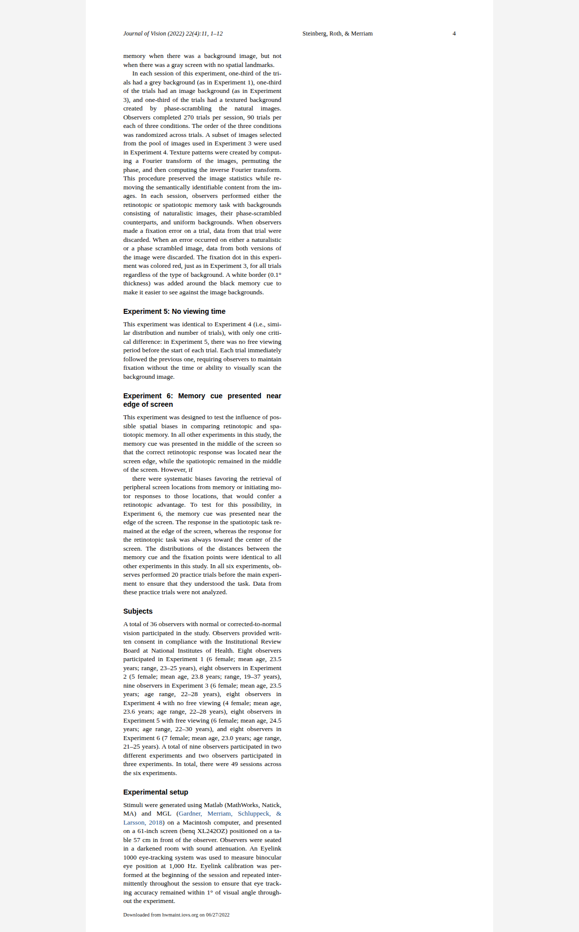Journal of Vision (2022) 22(4):11, 1–12 Steinberg, Roth, & Merriam 4
memory when there was a background image, but not when there was a gray screen with no spatial landmarks.
In each session of this experiment, one-third of the trials had a grey background (as in Experiment 1), one-third of the trials had an image background (as in Experiment 3), and one-third of the trials had a textured background created by phase-scrambling the natural images. Observers completed 270 trials per session, 90 trials per each of three conditions. The order of the three conditions was randomized across trials. A subset of images selected from the pool of images used in Experiment 3 were used in Experiment 4. Texture patterns were created by computing a Fourier transform of the images, permuting the phase, and then computing the inverse Fourier transform. This procedure preserved the image statistics while removing the semantically identifiable content from the images. In each session, observers performed either the retinotopic or spatiotopic memory task with backgrounds consisting of naturalistic images, their phase-scrambled counterparts, and uniform backgrounds. When observers made a fixation error on a trial, data from that trial were discarded. When an error occurred on either a naturalistic or a phase scrambled image, data from both versions of the image were discarded. The fixation dot in this experiment was colored red, just as in Experiment 3, for all trials regardless of the type of background. A white border (0.1° thickness) was added around the black memory cue to make it easier to see against the image backgrounds.
Experiment 5: No viewing time
This experiment was identical to Experiment 4 (i.e., similar distribution and number of trials), with only one critical difference: in Experiment 5, there was no free viewing period before the start of each trial. Each trial immediately followed the previous one, requiring observers to maintain fixation without the time or ability to visually scan the background image.
Experiment 6: Memory cue presented near edge of screen
This experiment was designed to test the influence of possible spatial biases in comparing retinotopic and spatiotopic memory. In all other experiments in this study, the memory cue was presented in the middle of the screen so that the correct retinotopic response was located near the screen edge, while the spatiotopic remained in the middle of the screen. However, if
there were systematic biases favoring the retrieval of peripheral screen locations from memory or initiating motor responses to those locations, that would confer a retinotopic advantage. To test for this possibility, in Experiment 6, the memory cue was presented near the edge of the screen. The response in the spatiotopic task remained at the edge of the screen, whereas the response for the retinotopic task was always toward the center of the screen. The distributions of the distances between the memory cue and the fixation points were identical to all other experiments in this study. In all six experiments, observes performed 20 practice trials before the main experiment to ensure that they understood the task. Data from these practice trials were not analyzed.
Subjects
A total of 36 observers with normal or corrected-to-normal vision participated in the study. Observers provided written consent in compliance with the Institutional Review Board at National Institutes of Health. Eight observers participated in Experiment 1 (6 female; mean age, 23.5 years; range, 23–25 years), eight observers in Experiment 2 (5 female; mean age, 23.8 years; range, 19–37 years), nine observers in Experiment 3 (6 female; mean age, 23.5 years; age range, 22–28 years), eight observers in Experiment 4 with no free viewing (4 female; mean age, 23.6 years; age range, 22–28 years), eight observers in Experiment 5 with free viewing (6 female; mean age, 24.5 years; age range, 22–30 years), and eight observers in Experiment 6 (7 female; mean age, 23.0 years; age range, 21–25 years). A total of nine observers participated in two different experiments and two observers participated in three experiments. In total, there were 49 sessions across the six experiments.
Experimental setup
Stimuli were generated using Matlab (MathWorks, Natick, MA) and MGL (Gardner, Merriam, Schluppeck, & Larsson, 2018) on a Macintosh computer, and presented on a 61-inch screen (benq XL242OZ) positioned on a table 57 cm in front of the observer. Observers were seated in a darkened room with sound attenuation. An Eyelink 1000 eye-tracking system was used to measure binocular eye position at 1,000 Hz. Eyelink calibration was performed at the beginning of the session and repeated intermittently throughout the session to ensure that eye tracking accuracy remained within 1° of visual angle throughout the experiment.
Downloaded from hwmaint.iovs.org on 06/27/2022